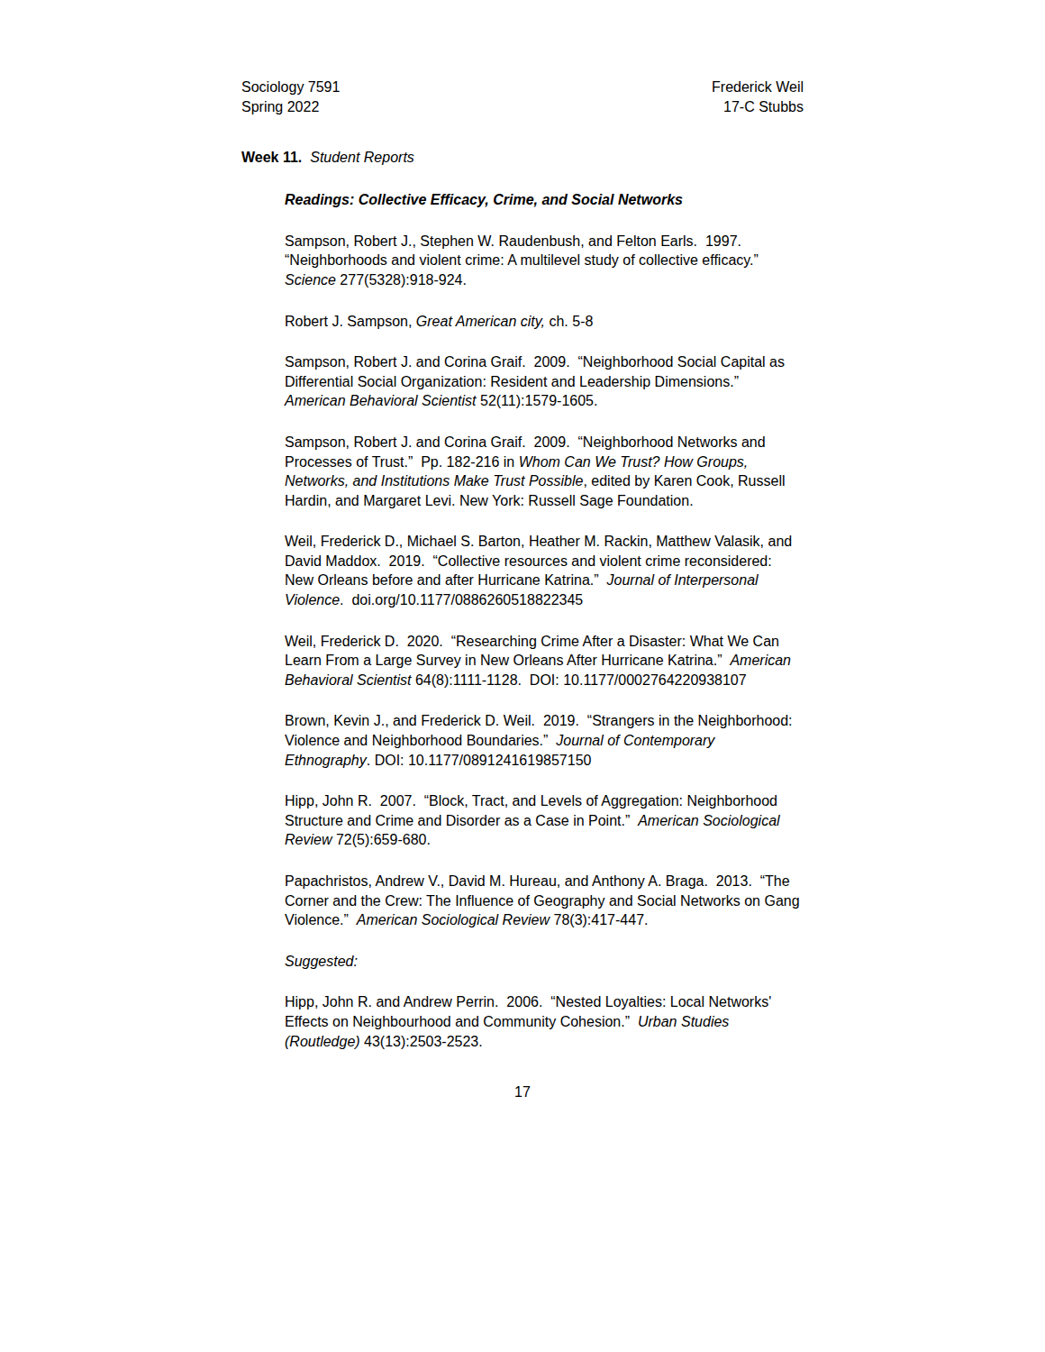Sociology 7591
Frederick Weil
Spring 2022
17-C Stubbs
Week 11. Student Reports
Readings: Collective Efficacy, Crime, and Social Networks
Sampson, Robert J., Stephen W. Raudenbush, and Felton Earls. 1997. “Neighborhoods and violent crime: A multilevel study of collective efficacy.” Science 277(5328):918-924.
Robert J. Sampson, Great American city, ch. 5-8
Sampson, Robert J. and Corina Graif. 2009. “Neighborhood Social Capital as Differential Social Organization: Resident and Leadership Dimensions.” American Behavioral Scientist 52(11):1579-1605.
Sampson, Robert J. and Corina Graif. 2009. “Neighborhood Networks and Processes of Trust.” Pp. 182-216 in Whom Can We Trust? How Groups, Networks, and Institutions Make Trust Possible, edited by Karen Cook, Russell Hardin, and Margaret Levi. New York: Russell Sage Foundation.
Weil, Frederick D., Michael S. Barton, Heather M. Rackin, Matthew Valasik, and David Maddox. 2019. “Collective resources and violent crime reconsidered: New Orleans before and after Hurricane Katrina.” Journal of Interpersonal Violence. doi.org/10.1177/0886260518822345
Weil, Frederick D. 2020. “Researching Crime After a Disaster: What We Can Learn From a Large Survey in New Orleans After Hurricane Katrina.” American Behavioral Scientist 64(8):1111-1128. DOI: 10.1177/0002764220938107
Brown, Kevin J., and Frederick D. Weil. 2019. “Strangers in the Neighborhood: Violence and Neighborhood Boundaries.” Journal of Contemporary Ethnography. DOI: 10.1177/0891241619857150
Hipp, John R. 2007. “Block, Tract, and Levels of Aggregation: Neighborhood Structure and Crime and Disorder as a Case in Point.” American Sociological Review 72(5):659-680.
Papachristos, Andrew V., David M. Hureau, and Anthony A. Braga. 2013. “The Corner and the Crew: The Influence of Geography and Social Networks on Gang Violence.” American Sociological Review 78(3):417-447.
Suggested:
Hipp, John R. and Andrew Perrin. 2006. “Nested Loyalties: Local Networks' Effects on Neighbourhood and Community Cohesion.” Urban Studies (Routledge) 43(13):2503-2523.
17